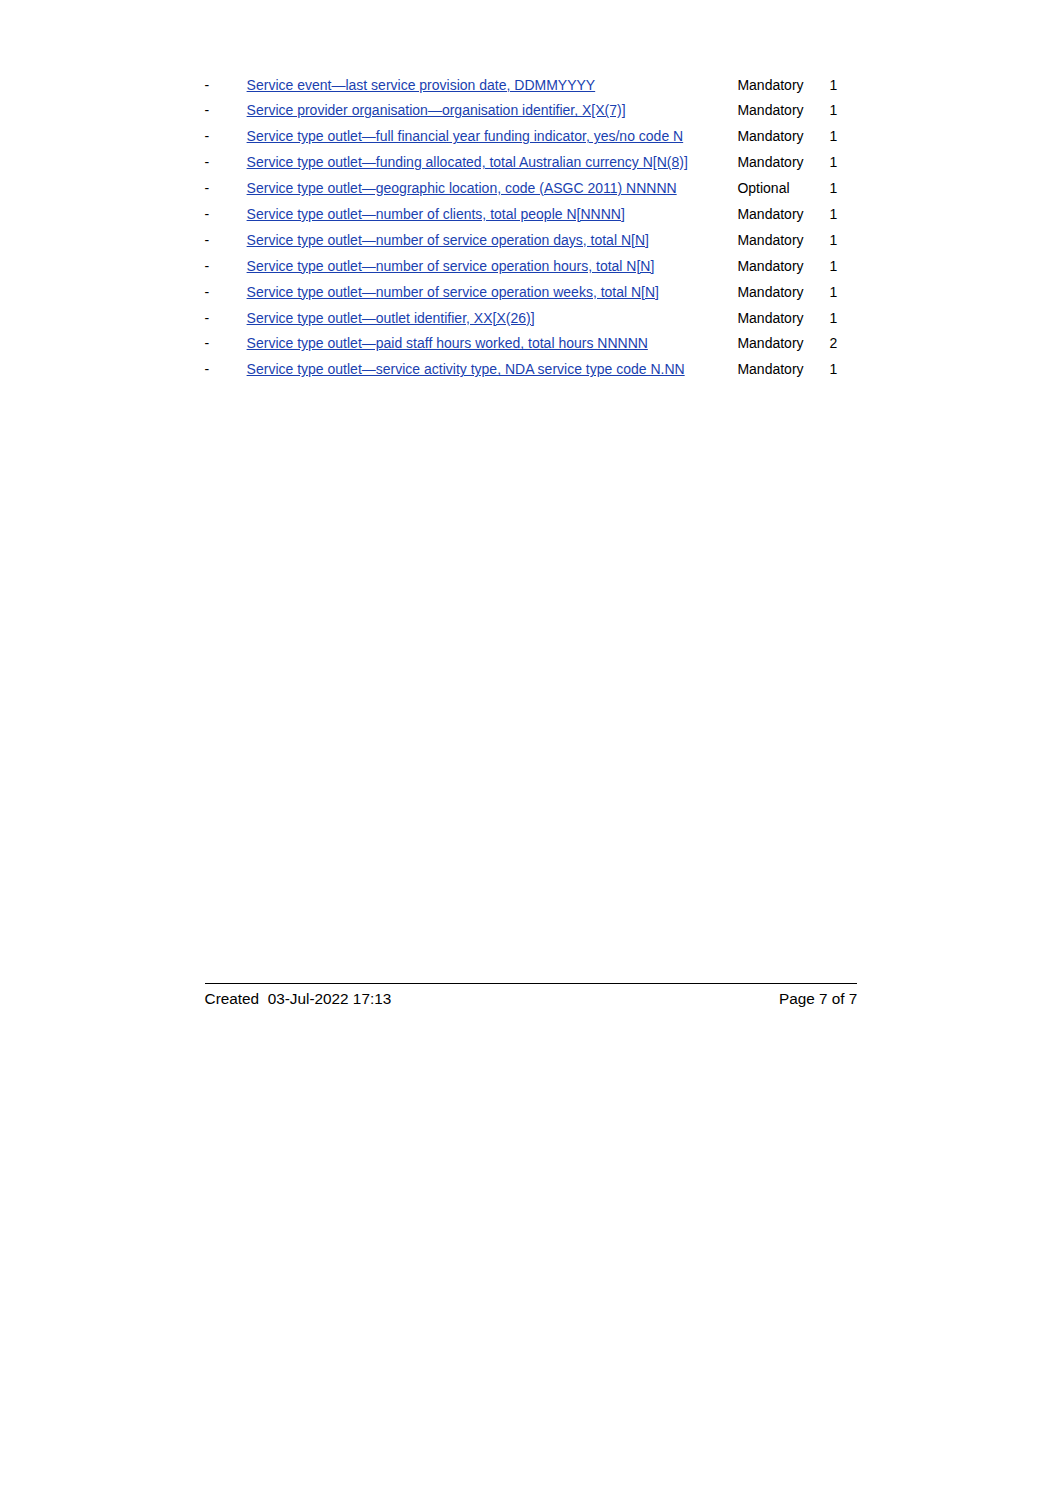| - | Service event—last service provision date, DDMMYYYY | Mandatory | 1 |
| - | Service provider organisation—organisation identifier, X[X(7)] | Mandatory | 1 |
| - | Service type outlet—full financial year funding indicator, yes/no code N | Mandatory | 1 |
| - | Service type outlet—funding allocated, total Australian currency N[N(8)] | Mandatory | 1 |
| - | Service type outlet—geographic location, code (ASGC 2011) NNNNN | Optional | 1 |
| - | Service type outlet—number of clients, total people N[NNNN] | Mandatory | 1 |
| - | Service type outlet—number of service operation days, total N[N] | Mandatory | 1 |
| - | Service type outlet—number of service operation hours, total N[N] | Mandatory | 1 |
| - | Service type outlet—number of service operation weeks, total N[N] | Mandatory | 1 |
| - | Service type outlet—outlet identifier, XX[X(26)] | Mandatory | 1 |
| - | Service type outlet—paid staff hours worked, total hours NNNNN | Mandatory | 2 |
| - | Service type outlet—service activity type, NDA service type code N.NN | Mandatory | 1 |
Created 03-Jul-2022 17:13
Page 7 of 7